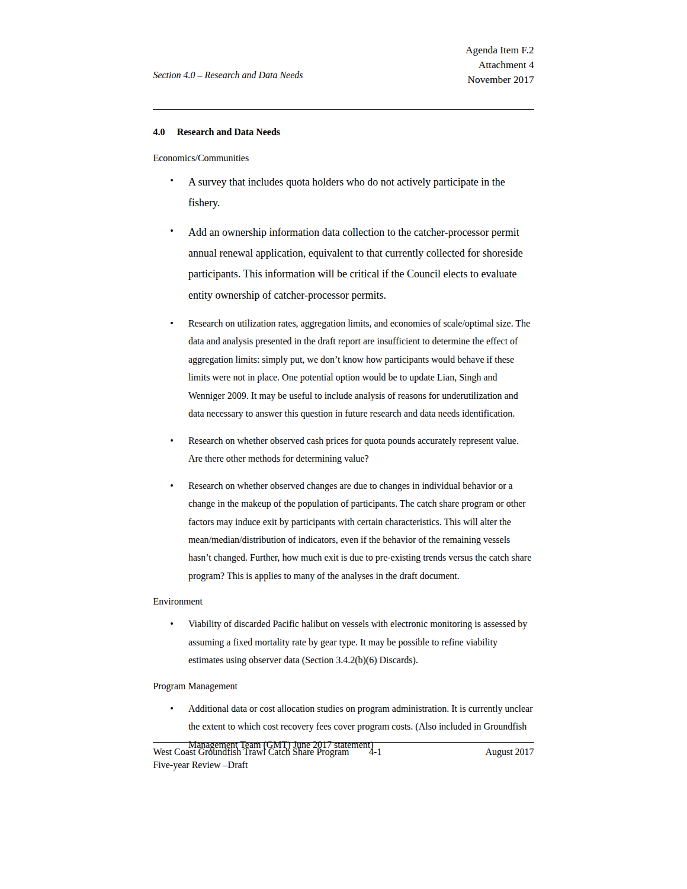Agenda Item F.2
Attachment 4
November 2017
Section 4.0 – Research and Data Needs
4.0 Research and Data Needs
Economics/Communities
A survey that includes quota holders who do not actively participate in the fishery.
Add an ownership information data collection to the catcher-processor permit annual renewal application, equivalent to that currently collected for shoreside participants. This information will be critical if the Council elects to evaluate entity ownership of catcher-processor permits.
Research on utilization rates, aggregation limits, and economies of scale/optimal size. The data and analysis presented in the draft report are insufficient to determine the effect of aggregation limits: simply put, we don’t know how participants would behave if these limits were not in place. One potential option would be to update Lian, Singh and Wenniger 2009. It may be useful to include analysis of reasons for underutilization and data necessary to answer this question in future research and data needs identification.
Research on whether observed cash prices for quota pounds accurately represent value. Are there other methods for determining value?
Research on whether observed changes are due to changes in individual behavior or a change in the makeup of the population of participants. The catch share program or other factors may induce exit by participants with certain characteristics. This will alter the mean/median/distribution of indicators, even if the behavior of the remaining vessels hasn’t changed. Further, how much exit is due to pre-existing trends versus the catch share program? This is applies to many of the analyses in the draft document.
Environment
Viability of discarded Pacific halibut on vessels with electronic monitoring is assessed by assuming a fixed mortality rate by gear type. It may be possible to refine viability estimates using observer data (Section 3.4.2(b)(6) Discards).
Program Management
Additional data or cost allocation studies on program administration. It is currently unclear the extent to which cost recovery fees cover program costs. (Also included in Groundfish Management Team (GMT) June 2017 statement)
West Coast Groundfish Trawl Catch Share Program4-1
Five-year Review –Draft
August 2017